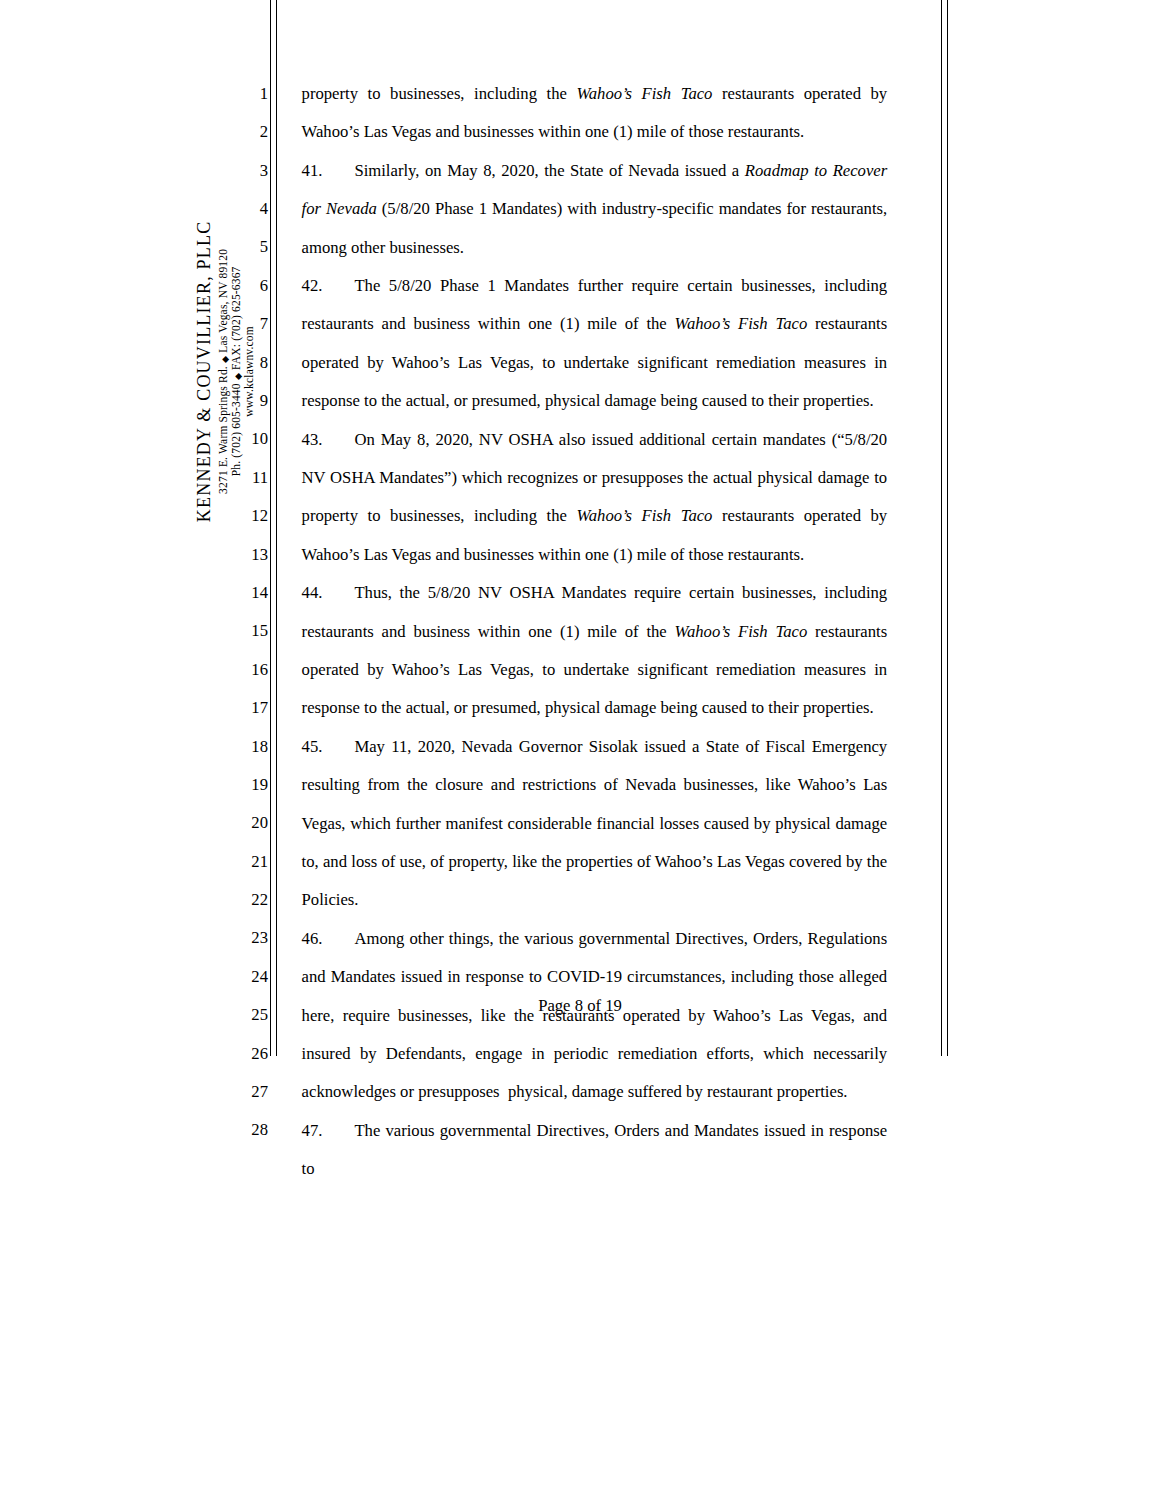1
2
3
4
5
6
7
8
9
10
11
12
13
14
15
16
17
18
19
20
21
22
23
24
25
26
27
28
KENNEDY & COUVILLIER, PLLC
3271 E. Warm Springs Rd. ◆ Las Vegas, NV 89120
Ph. (702) 605-3440 ◆ FAX: (702) 625-6367
www.kclawnv.com
property to businesses, including the Wahoo’s Fish Taco restaurants operated by Wahoo’s Las Vegas and businesses within one (1) mile of those restaurants.
41. Similarly, on May 8, 2020, the State of Nevada issued a Roadmap to Recover for Nevada (5/8/20 Phase 1 Mandates) with industry-specific mandates for restaurants, among other businesses.
42. The 5/8/20 Phase 1 Mandates further require certain businesses, including restaurants and business within one (1) mile of the Wahoo’s Fish Taco restaurants operated by Wahoo’s Las Vegas, to undertake significant remediation measures in response to the actual, or presumed, physical damage being caused to their properties.
43. On May 8, 2020, NV OSHA also issued additional certain mandates (“5/8/20 NV OSHA Mandates”) which recognizes or presupposes the actual physical damage to property to businesses, including the Wahoo’s Fish Taco restaurants operated by Wahoo’s Las Vegas and businesses within one (1) mile of those restaurants.
44. Thus, the 5/8/20 NV OSHA Mandates require certain businesses, including restaurants and business within one (1) mile of the Wahoo’s Fish Taco restaurants operated by Wahoo’s Las Vegas, to undertake significant remediation measures in response to the actual, or presumed, physical damage being caused to their properties.
45. May 11, 2020, Nevada Governor Sisolak issued a State of Fiscal Emergency resulting from the closure and restrictions of Nevada businesses, like Wahoo’s Las Vegas, which further manifest considerable financial losses caused by physical damage to, and loss of use, of property, like the properties of Wahoo’s Las Vegas covered by the Policies.
46. Among other things, the various governmental Directives, Orders, Regulations and Mandates issued in response to COVID-19 circumstances, including those alleged here, require businesses, like the restaurants operated by Wahoo’s Las Vegas, and insured by Defendants, engage in periodic remediation efforts, which necessarily acknowledges or presupposes physical, damage suffered by restaurant properties.
47. The various governmental Directives, Orders and Mandates issued in response to
Page 8 of 19